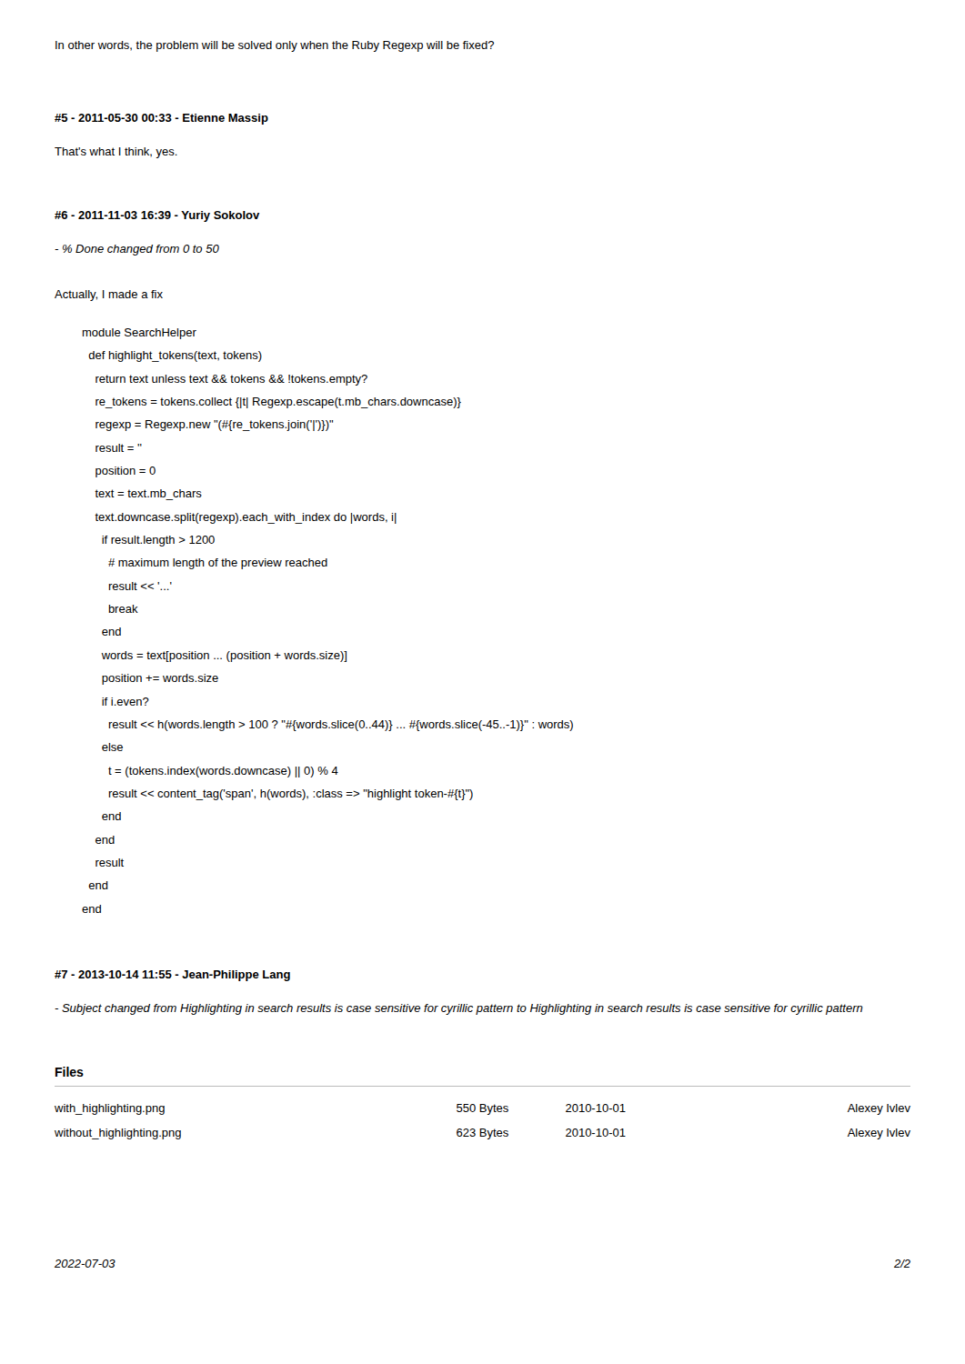In other words, the problem will be solved only when the Ruby Regexp will be fixed?
#5 - 2011-05-30 00:33 - Etienne Massip
That's what I think, yes.
#6 - 2011-11-03 16:39 - Yuriy Sokolov
- % Done changed from 0 to 50
Actually, I made a fix
module SearchHelper
  def highlight_tokens(text, tokens)
    return text unless text && tokens && !tokens.empty?
    re_tokens = tokens.collect {|t| Regexp.escape(t.mb_chars.downcase)}
    regexp = Regexp.new "(#{re_tokens.join('|')})"
    result = ''
    position = 0
    text = text.mb_chars
    text.downcase.split(regexp).each_with_index do |words, i|
      if result.length > 1200
        # maximum length of the preview reached
        result << '...'
        break
      end
      words = text[position ... (position + words.size)]
      position += words.size
      if i.even?
        result << h(words.length > 100 ? "#{words.slice(0..44)} ... #{words.slice(-45..-1)}" : words)
      else
        t = (tokens.index(words.downcase) || 0) % 4
        result << content_tag('span', h(words), :class => "highlight token-#{t}")
      end
    end
    result
  end
end
#7 - 2013-10-14 11:55 - Jean-Philippe Lang
- Subject changed from Highlighting in search results is case sensitive for cyrillic pattern to Highlighting in search results is case sensitive for cyrillic pattern
Files
| with_highlighting.png | 550 Bytes | 2010-10-01 | Alexey Ivlev |
| without_highlighting.png | 623 Bytes | 2010-10-01 | Alexey Ivlev |
2022-07-03 2/2